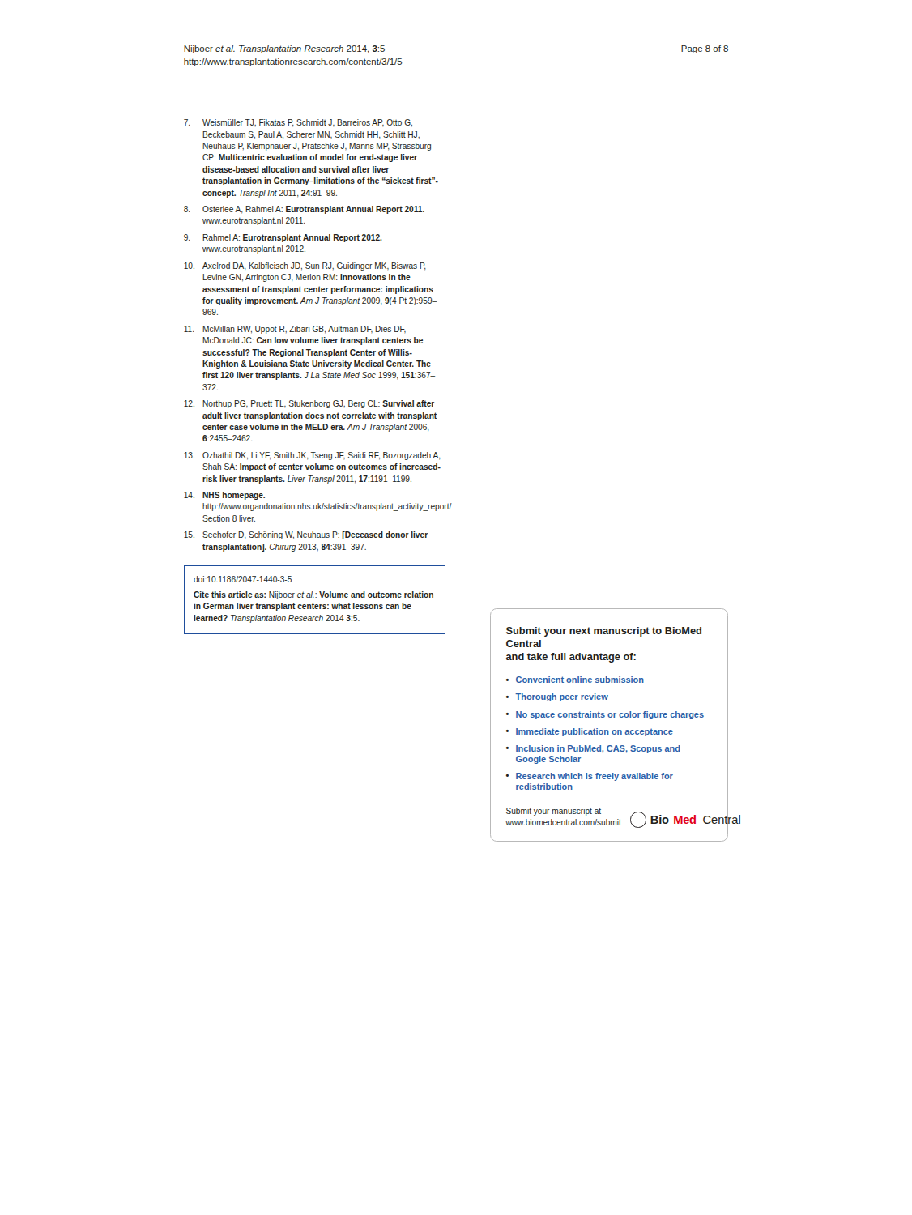Nijboer et al. Transplantation Research 2014, 3:5
http://www.transplantationresearch.com/content/3/1/5
Page 8 of 8
Weismüller TJ, Fikatas P, Schmidt J, Barreiros AP, Otto G, Beckebaum S, Paul A, Scherer MN, Schmidt HH, Schlitt HJ, Neuhaus P, Klempnauer J, Pratschke J, Manns MP, Strassburg CP: Multicentric evaluation of model for end-stage liver disease-based allocation and survival after liver transplantation in Germany–limitations of the “sickest first”-concept. Transpl Int 2011, 24:91–99.
Osterlee A, Rahmel A: Eurotransplant Annual Report 2011. www.eurotransplant.nl 2011.
Rahmel A: Eurotransplant Annual Report 2012. www.eurotransplant.nl 2012.
Axelrod DA, Kalbfleisch JD, Sun RJ, Guidinger MK, Biswas P, Levine GN, Arrington CJ, Merion RM: Innovations in the assessment of transplant center performance: implications for quality improvement. Am J Transplant 2009, 9(4 Pt 2):959–969.
McMillan RW, Uppot R, Zibari GB, Aultman DF, Dies DF, McDonald JC: Can low volume liver transplant centers be successful? The Regional Transplant Center of Willis-Knighton & Louisiana State University Medical Center. The first 120 liver transplants. J La State Med Soc 1999, 151:367–372.
Northup PG, Pruett TL, Stukenborg GJ, Berg CL: Survival after adult liver transplantation does not correlate with transplant center case volume in the MELD era. Am J Transplant 2006, 6:2455–2462.
Ozhathil DK, Li YF, Smith JK, Tseng JF, Saidi RF, Bozorgzadeh A, Shah SA: Impact of center volume on outcomes of increased-risk liver transplants. Liver Transpl 2011, 17:1191–1199.
NHS homepage. http://www.organdonation.nhs.uk/statistics/transplant_activity_report/ Section 8 liver.
Seehofer D, Schöning W, Neuhaus P: [Deceased donor liver transplantation]. Chirurg 2013, 84:391–397.
doi:10.1186/2047-1440-3-5
Cite this article as: Nijboer et al.: Volume and outcome relation in German liver transplant centers: what lessons can be learned? Transplantation Research 2014 3:5.
Submit your next manuscript to BioMed Central
and take full advantage of:
Convenient online submission
Thorough peer review
No space constraints or color figure charges
Immediate publication on acceptance
Inclusion in PubMed, CAS, Scopus and Google Scholar
Research which is freely available for redistribution
Submit your manuscript at
www.biomedcentral.com/submit
Bio Med Central